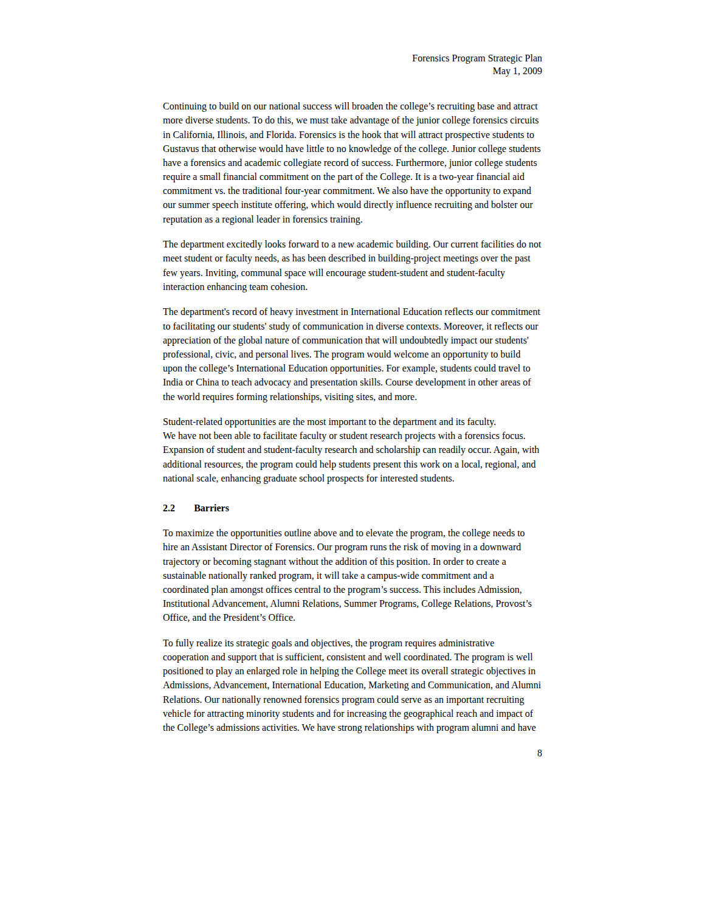Forensics Program Strategic Plan
May 1, 2009
Continuing to build on our national success will broaden the college’s recruiting base and attract more diverse students. To do this, we must take advantage of the junior college forensics circuits in California, Illinois, and Florida. Forensics is the hook that will attract prospective students to Gustavus that otherwise would have little to no knowledge of the college. Junior college students have a forensics and academic collegiate record of success. Furthermore, junior college students require a small financial commitment on the part of the College. It is a two-year financial aid commitment vs. the traditional four-year commitment. We also have the opportunity to expand our summer speech institute offering, which would directly influence recruiting and bolster our reputation as a regional leader in forensics training.
The department excitedly looks forward to a new academic building. Our current facilities do not meet student or faculty needs, as has been described in building-project meetings over the past few years. Inviting, communal space will encourage student-student and student-faculty interaction enhancing team cohesion.
The department's record of heavy investment in International Education reflects our commitment to facilitating our students' study of communication in diverse contexts. Moreover, it reflects our appreciation of the global nature of communication that will undoubtedly impact our students' professional, civic, and personal lives. The program would welcome an opportunity to build upon the college’s International Education opportunities. For example, students could travel to India or China to teach advocacy and presentation skills. Course development in other areas of the world requires forming relationships, visiting sites, and more.
Student-related opportunities are the most important to the department and its faculty.
We have not been able to facilitate faculty or student research projects with a forensics focus. Expansion of student and student-faculty research and scholarship can readily occur. Again, with additional resources, the program could help students present this work on a local, regional, and national scale, enhancing graduate school prospects for interested students.
2.2 Barriers
To maximize the opportunities outline above and to elevate the program, the college needs to hire an Assistant Director of Forensics. Our program runs the risk of moving in a downward trajectory or becoming stagnant without the addition of this position. In order to create a sustainable nationally ranked program, it will take a campus-wide commitment and a coordinated plan amongst offices central to the program’s success. This includes Admission, Institutional Advancement, Alumni Relations, Summer Programs, College Relations, Provost’s Office, and the President’s Office.
To fully realize its strategic goals and objectives, the program requires administrative cooperation and support that is sufficient, consistent and well coordinated. The program is well positioned to play an enlarged role in helping the College meet its overall strategic objectives in Admissions, Advancement, International Education, Marketing and Communication, and Alumni Relations. Our nationally renowned forensics program could serve as an important recruiting vehicle for attracting minority students and for increasing the geographical reach and impact of the College’s admissions activities. We have strong relationships with program alumni and have
8